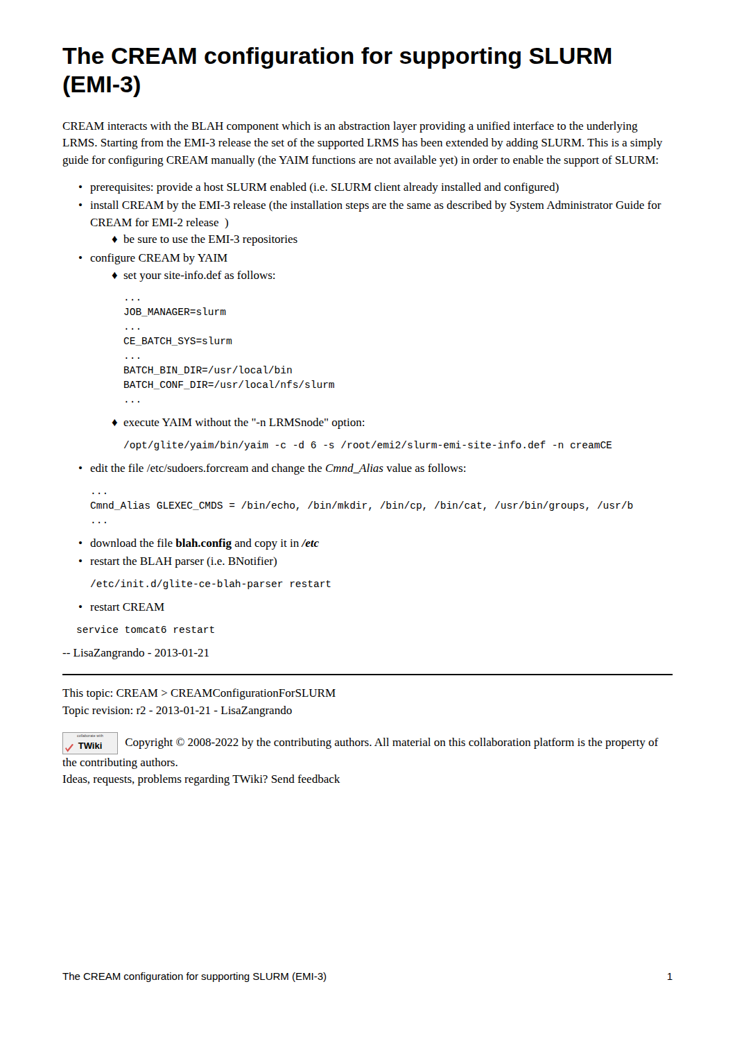The CREAM configuration for supporting SLURM
(EMI-3)
CREAM interacts with the BLAH component which is an abstraction layer providing a unified interface to the underlying LRMS. Starting from the EMI-3 release the set of the supported LRMS has been extended by adding SLURM. This is a simply guide for configuring CREAM manually (the YAIM functions are not available yet) in order to enable the support of SLURM:
prerequisites: provide a host SLURM enabled (i.e. SLURM client already installed and configured)
install CREAM by the EMI-3 release (the installation steps are the same as described by System Administrator Guide for CREAM for EMI-2 release )
be sure to use the EMI-3 repositories
configure CREAM by YAIM
set your site-info.def as follows:
...
JOB_MANAGER=slurm
...
CE_BATCH_SYS=slurm
...
BATCH_BIN_DIR=/usr/local/bin
BATCH_CONF_DIR=/usr/local/nfs/slurm
...
execute YAIM without the "-n LRMSnode" option:
/opt/glite/yaim/bin/yaim -c -d 6 -s /root/emi2/slurm-emi-site-info.def -n creamCE
edit the file /etc/sudoers.forcream and change the Cmnd_Alias value as follows:
...
Cmnd_Alias GLEXEC_CMDS = /bin/echo, /bin/mkdir, /bin/cp, /bin/cat, /usr/bin/groups, /usr/b
...
download the file blah.config and copy it in /etc
restart the BLAH parser (i.e. BNotifier)
/etc/init.d/glite-ce-blah-parser restart
restart CREAM
service tomcat6 restart
-- LisaZangrando - 2013-01-21
This topic: CREAM > CREAMConfigurationForSLURM
Topic revision: r2 - 2013-01-21 - LisaZangrando
collaborate with TWiki Copyright © 2008-2022 by the contributing authors. All material on this collaboration platform is the property of the contributing authors.
Ideas, requests, problems regarding TWiki? Send feedback
The CREAM configuration for supporting SLURM (EMI-3) 1